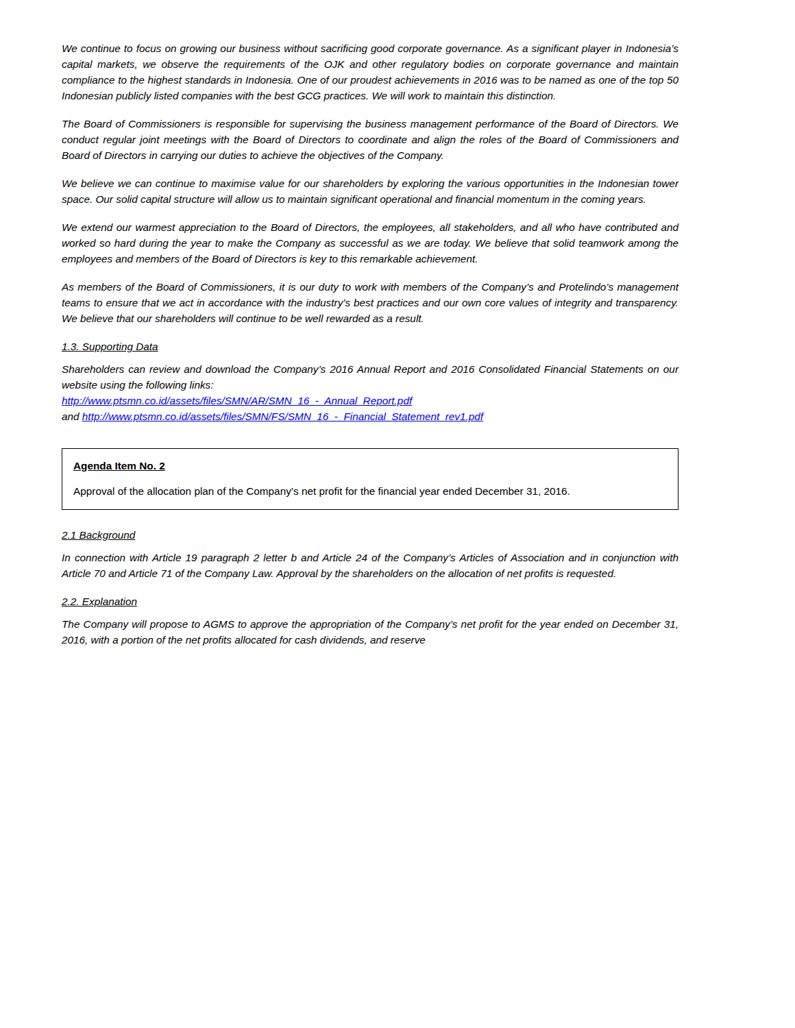We continue to focus on growing our business without sacrificing good corporate governance. As a significant player in Indonesia’s capital markets, we observe the requirements of the OJK and other regulatory bodies on corporate governance and maintain compliance to the highest standards in Indonesia. One of our proudest achievements in 2016 was to be named as one of the top 50 Indonesian publicly listed companies with the best GCG practices. We will work to maintain this distinction.
The Board of Commissioners is responsible for supervising the business management performance of the Board of Directors. We conduct regular joint meetings with the Board of Directors to coordinate and align the roles of the Board of Commissioners and Board of Directors in carrying our duties to achieve the objectives of the Company.
We believe we can continue to maximise value for our shareholders by exploring the various opportunities in the Indonesian tower space. Our solid capital structure will allow us to maintain significant operational and financial momentum in the coming years.
We extend our warmest appreciation to the Board of Directors, the employees, all stakeholders, and all who have contributed and worked so hard during the year to make the Company as successful as we are today. We believe that solid teamwork among the employees and members of the Board of Directors is key to this remarkable achievement.
As members of the Board of Commissioners, it is our duty to work with members of the Company’s and Protelindo’s management teams to ensure that we act in accordance with the industry’s best practices and our own core values of integrity and transparency. We believe that our shareholders will continue to be well rewarded as a result.
1.3. Supporting Data
Shareholders can review and download the Company’s 2016 Annual Report and 2016 Consolidated Financial Statements on our website using the following links:
http://www.ptsmn.co.id/assets/files/SMN/AR/SMN_16_-_Annual_Report.pdf and http://www.ptsmn.co.id/assets/files/SMN/FS/SMN_16_-_Financial_Statement_rev1.pdf
Agenda Item No. 2
Approval of the allocation plan of the Company’s net profit for the financial year ended December 31, 2016.
2.1 Background
In connection with Article 19 paragraph 2 letter b and Article 24 of the Company’s Articles of Association and in conjunction with Article 70 and Article 71 of the Company Law. Approval by the shareholders on the allocation of net profits is requested.
2.2. Explanation
The Company will propose to AGMS to approve the appropriation of the Company’s net profit for the year ended on December 31, 2016, with a portion of the net profits allocated for cash dividends, and reserve